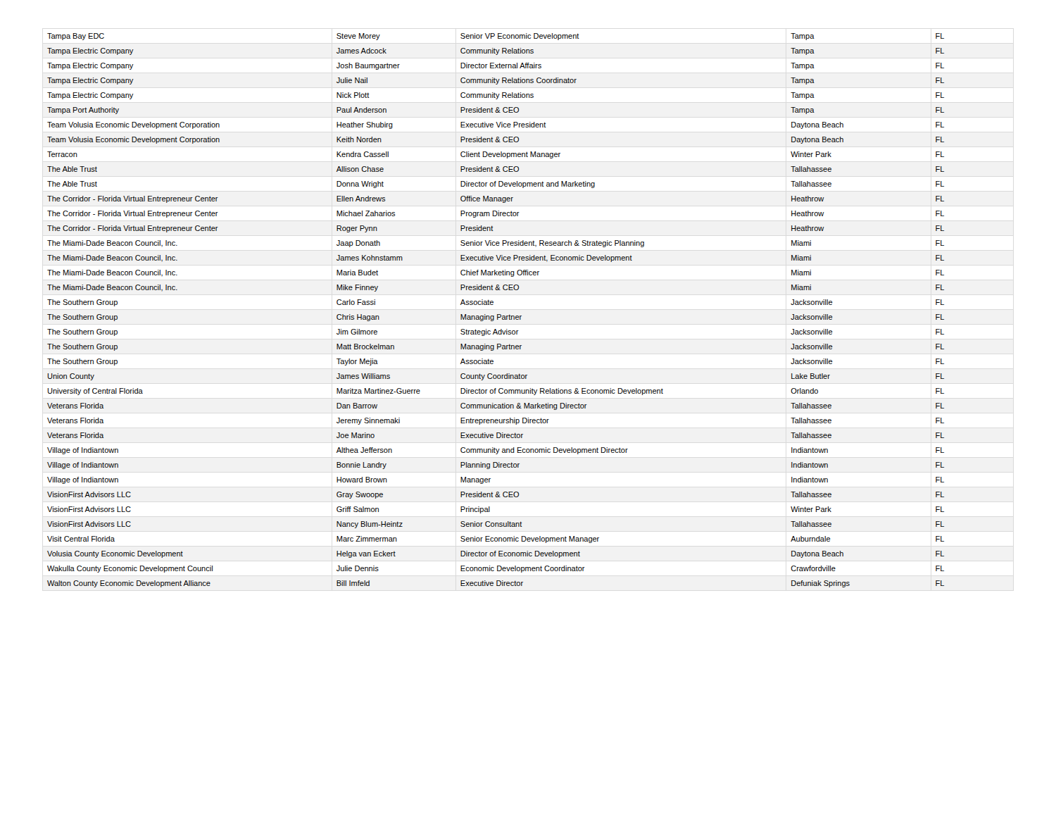| Tampa Bay EDC | Steve Morey | Senior VP Economic Development | Tampa | FL |
| Tampa Electric Company | James Adcock | Community Relations | Tampa | FL |
| Tampa Electric Company | Josh Baumgartner | Director External Affairs | Tampa | FL |
| Tampa Electric Company | Julie Nail | Community Relations Coordinator | Tampa | FL |
| Tampa Electric Company | Nick Plott | Community Relations | Tampa | FL |
| Tampa Port Authority | Paul Anderson | President & CEO | Tampa | FL |
| Team Volusia Economic Development Corporation | Heather Shubirg | Executive Vice President | Daytona Beach | FL |
| Team Volusia Economic Development Corporation | Keith Norden | President & CEO | Daytona Beach | FL |
| Terracon | Kendra Cassell | Client Development Manager | Winter Park | FL |
| The Able Trust | Allison Chase | President & CEO | Tallahassee | FL |
| The Able Trust | Donna Wright | Director of Development and Marketing | Tallahassee | FL |
| The Corridor - Florida Virtual Entrepreneur Center | Ellen Andrews | Office Manager | Heathrow | FL |
| The Corridor - Florida Virtual Entrepreneur Center | Michael Zaharios | Program Director | Heathrow | FL |
| The Corridor - Florida Virtual Entrepreneur Center | Roger Pynn | President | Heathrow | FL |
| The Miami-Dade Beacon Council, Inc. | Jaap Donath | Senior Vice President, Research & Strategic Planning | Miami | FL |
| The Miami-Dade Beacon Council, Inc. | James Kohnstamm | Executive Vice President, Economic Development | Miami | FL |
| The Miami-Dade Beacon Council, Inc. | Maria Budet | Chief Marketing Officer | Miami | FL |
| The Miami-Dade Beacon Council, Inc. | Mike Finney | President & CEO | Miami | FL |
| The Southern Group | Carlo Fassi | Associate | Jacksonville | FL |
| The Southern Group | Chris Hagan | Managing Partner | Jacksonville | FL |
| The Southern Group | Jim Gilmore | Strategic Advisor | Jacksonville | FL |
| The Southern Group | Matt Brockelman | Managing Partner | Jacksonville | FL |
| The Southern Group | Taylor Mejia | Associate | Jacksonville | FL |
| Union County | James Williams | County Coordinator | Lake Butler | FL |
| University of Central Florida | Maritza Martinez-Guerre | Director of Community Relations & Economic Development | Orlando | FL |
| Veterans Florida | Dan Barrow | Communication & Marketing Director | Tallahassee | FL |
| Veterans Florida | Jeremy Sinnemaki | Entrepreneurship Director | Tallahassee | FL |
| Veterans Florida | Joe Marino | Executive Director | Tallahassee | FL |
| Village of Indiantown | Althea Jefferson | Community and Economic Development Director | Indiantown | FL |
| Village of Indiantown | Bonnie Landry | Planning Director | Indiantown | FL |
| Village of Indiantown | Howard Brown | Manager | Indiantown | FL |
| VisionFirst Advisors LLC | Gray Swoope | President & CEO | Tallahassee | FL |
| VisionFirst Advisors LLC | Griff Salmon | Principal | Winter Park | FL |
| VisionFirst Advisors LLC | Nancy Blum-Heintz | Senior Consultant | Tallahassee | FL |
| Visit Central Florida | Marc Zimmerman | Senior Economic Development Manager | Auburndale | FL |
| Volusia County Economic Development | Helga van Eckert | Director of Economic Development | Daytona Beach | FL |
| Wakulla County Economic Development Council | Julie Dennis | Economic Development Coordinator | Crawfordville | FL |
| Walton County Economic Development Alliance | Bill Imfeld | Executive Director | Defuniak Springs | FL |